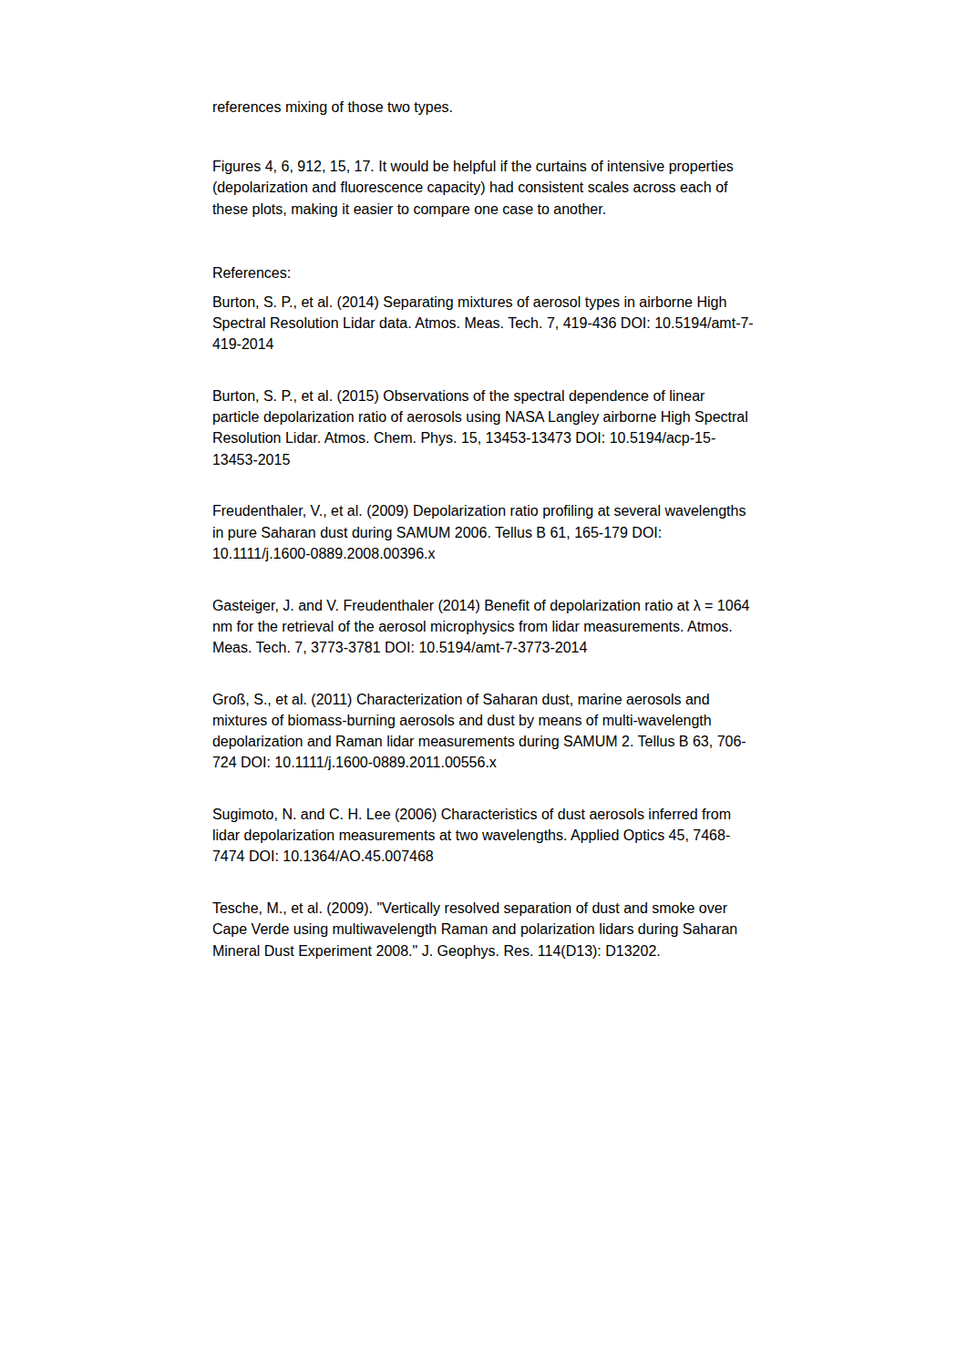references mixing of those two types.
Figures 4, 6, 912, 15, 17. It would be helpful if the curtains of intensive properties (depolarization and fluorescence capacity) had consistent scales across each of these plots, making it easier to compare one case to another.
References:
Burton, S. P., et al. (2014) Separating mixtures of aerosol types in airborne High Spectral Resolution Lidar data. Atmos. Meas. Tech. 7, 419-436 DOI: 10.5194/amt-7-419-2014
Burton, S. P., et al. (2015) Observations of the spectral dependence of linear particle depolarization ratio of aerosols using NASA Langley airborne High Spectral Resolution Lidar. Atmos. Chem. Phys. 15, 13453-13473 DOI: 10.5194/acp-15-13453-2015
Freudenthaler, V., et al. (2009) Depolarization ratio profiling at several wavelengths in pure Saharan dust during SAMUM 2006. Tellus B 61, 165-179 DOI: 10.1111/j.1600-0889.2008.00396.x
Gasteiger, J. and V. Freudenthaler (2014) Benefit of depolarization ratio at λ = 1064 nm for the retrieval of the aerosol microphysics from lidar measurements. Atmos. Meas. Tech. 7, 3773-3781 DOI: 10.5194/amt-7-3773-2014
Groß, S., et al. (2011) Characterization of Saharan dust, marine aerosols and mixtures of biomass-burning aerosols and dust by means of multi-wavelength depolarization and Raman lidar measurements during SAMUM 2. Tellus B 63, 706-724 DOI: 10.1111/j.1600-0889.2011.00556.x
Sugimoto, N. and C. H. Lee (2006) Characteristics of dust aerosols inferred from lidar depolarization measurements at two wavelengths. Applied Optics 45, 7468-7474 DOI: 10.1364/AO.45.007468
Tesche, M., et al. (2009). "Vertically resolved separation of dust and smoke over Cape Verde using multiwavelength Raman and polarization lidars during Saharan Mineral Dust Experiment 2008." J. Geophys. Res. 114(D13): D13202.